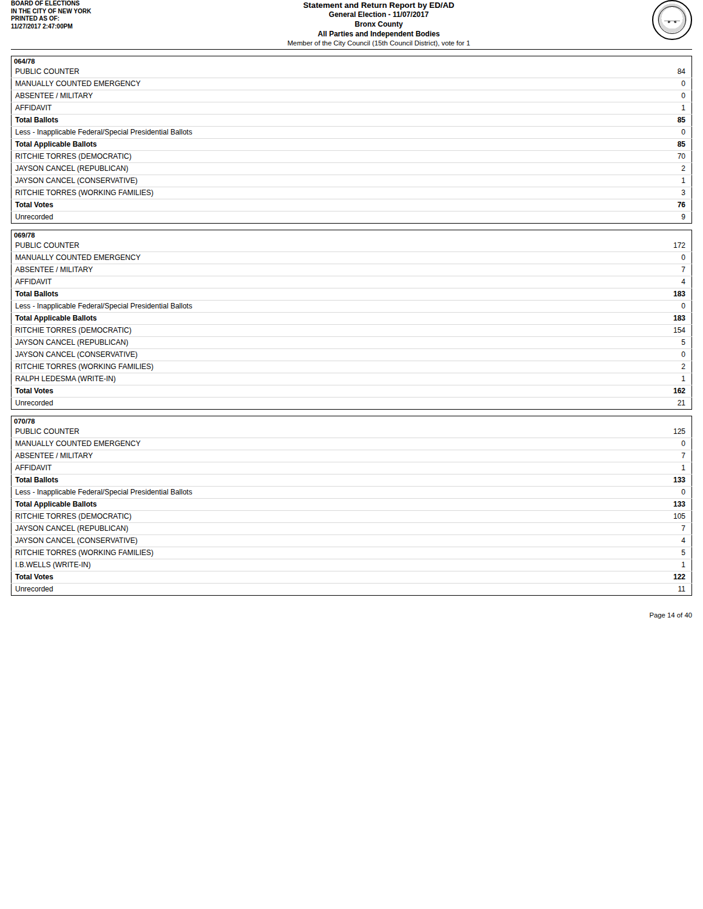BOARD OF ELECTIONS
IN THE CITY OF NEW YORK
PRINTED AS OF:
11/27/2017 2:47:00PM
Statement and Return Report by ED/AD
General Election - 11/07/2017
Bronx County
All Parties and Independent Bodies
Member of the City Council (15th Council District), vote for 1
064/78
| PUBLIC COUNTER | 84 |
| MANUALLY COUNTED EMERGENCY | 0 |
| ABSENTEE / MILITARY | 0 |
| AFFIDAVIT | 1 |
| Total Ballots | 85 |
| Less - Inapplicable Federal/Special Presidential Ballots | 0 |
| Total Applicable Ballots | 85 |
| RITCHIE TORRES (DEMOCRATIC) | 70 |
| JAYSON CANCEL (REPUBLICAN) | 2 |
| JAYSON CANCEL (CONSERVATIVE) | 1 |
| RITCHIE TORRES (WORKING FAMILIES) | 3 |
| Total Votes | 76 |
| Unrecorded | 9 |
069/78
| PUBLIC COUNTER | 172 |
| MANUALLY COUNTED EMERGENCY | 0 |
| ABSENTEE / MILITARY | 7 |
| AFFIDAVIT | 4 |
| Total Ballots | 183 |
| Less - Inapplicable Federal/Special Presidential Ballots | 0 |
| Total Applicable Ballots | 183 |
| RITCHIE TORRES (DEMOCRATIC) | 154 |
| JAYSON CANCEL (REPUBLICAN) | 5 |
| JAYSON CANCEL (CONSERVATIVE) | 0 |
| RITCHIE TORRES (WORKING FAMILIES) | 2 |
| RALPH LEDESMA (WRITE-IN) | 1 |
| Total Votes | 162 |
| Unrecorded | 21 |
070/78
| PUBLIC COUNTER | 125 |
| MANUALLY COUNTED EMERGENCY | 0 |
| ABSENTEE / MILITARY | 7 |
| AFFIDAVIT | 1 |
| Total Ballots | 133 |
| Less - Inapplicable Federal/Special Presidential Ballots | 0 |
| Total Applicable Ballots | 133 |
| RITCHIE TORRES (DEMOCRATIC) | 105 |
| JAYSON CANCEL (REPUBLICAN) | 7 |
| JAYSON CANCEL (CONSERVATIVE) | 4 |
| RITCHIE TORRES (WORKING FAMILIES) | 5 |
| I.B.WELLS (WRITE-IN) | 1 |
| Total Votes | 122 |
| Unrecorded | 11 |
Page 14 of 40